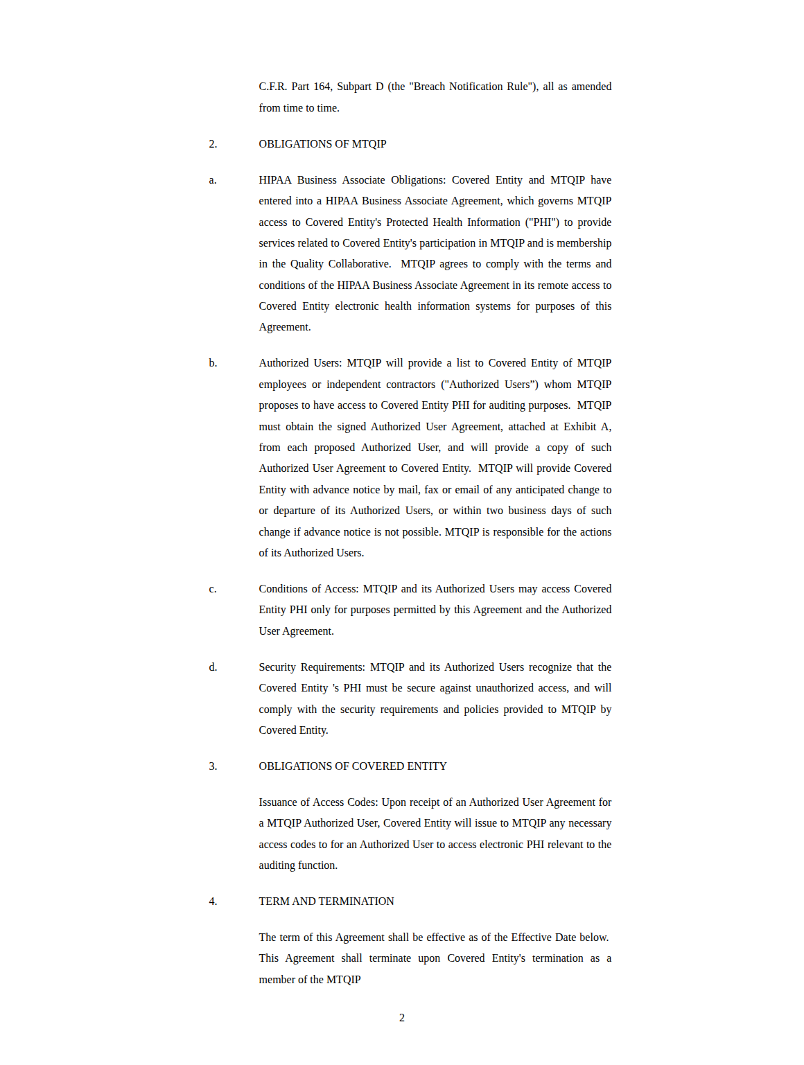C.F.R. Part 164, Subpart D (the "Breach Notification Rule"), all as amended from time to time.
2.
OBLIGATIONS OF MTQIP
a.
HIPAA Business Associate Obligations: Covered Entity and MTQIP have entered into a HIPAA Business Associate Agreement, which governs MTQIP access to Covered Entity's Protected Health Information ("PHI") to provide services related to Covered Entity's participation in MTQIP and is membership in the Quality Collaborative. MTQIP agrees to comply with the terms and conditions of the HIPAA Business Associate Agreement in its remote access to Covered Entity electronic health information systems for purposes of this Agreement.
b.
Authorized Users: MTQIP will provide a list to Covered Entity of MTQIP employees or independent contractors ("Authorized Users”) whom MTQIP proposes to have access to Covered Entity PHI for auditing purposes. MTQIP must obtain the signed Authorized User Agreement, attached at Exhibit A, from each proposed Authorized User, and will provide a copy of such Authorized User Agreement to Covered Entity. MTQIP will provide Covered Entity with advance notice by mail, fax or email of any anticipated change to or departure of its Authorized Users, or within two business days of such change if advance notice is not possible. MTQIP is responsible for the actions of its Authorized Users.
c.
Conditions of Access: MTQIP and its Authorized Users may access Covered Entity PHI only for purposes permitted by this Agreement and the Authorized User Agreement.
d.
Security Requirements: MTQIP and its Authorized Users recognize that the Covered Entity 's PHI must be secure against unauthorized access, and will comply with the security requirements and policies provided to MTQIP by Covered Entity.
3.
OBLIGATIONS OF COVERED ENTITY
Issuance of Access Codes: Upon receipt of an Authorized User Agreement for a MTQIP Authorized User, Covered Entity will issue to MTQIP any necessary access codes to for an Authorized User to access electronic PHI relevant to the auditing function.
4.
TERM AND TERMINATION
The term of this Agreement shall be effective as of the Effective Date below. This Agreement shall terminate upon Covered Entity's termination as a member of the MTQIP
2